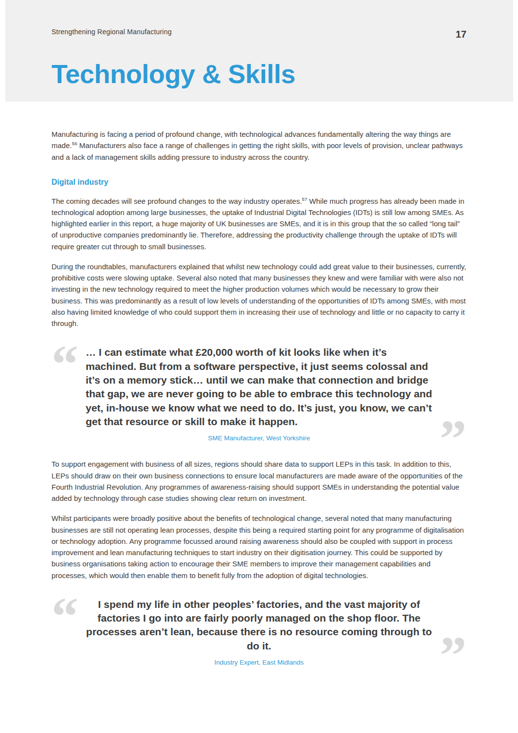Strengthening Regional Manufacturing
17
Technology & Skills
Manufacturing is facing a period of profound change, with technological advances fundamentally altering the way things are made.56 Manufacturers also face a range of challenges in getting the right skills, with poor levels of provision, unclear pathways and a lack of management skills adding pressure to industry across the country.
Digital industry
The coming decades will see profound changes to the way industry operates.57 While much progress has already been made in technological adoption among large businesses, the uptake of Industrial Digital Technologies (IDTs) is still low among SMEs. As highlighted earlier in this report, a huge majority of UK businesses are SMEs, and it is in this group that the so called “long tail” of unproductive companies predominantly lie. Therefore, addressing the productivity challenge through the uptake of IDTs will require greater cut through to small businesses.
During the roundtables, manufacturers explained that whilst new technology could add great value to their businesses, currently, prohibitive costs were slowing uptake. Several also noted that many businesses they knew and were familiar with were also not investing in the new technology required to meet the higher production volumes which would be necessary to grow their business. This was predominantly as a result of low levels of understanding of the opportunities of IDTs among SMEs, with most also having limited knowledge of who could support them in increasing their use of technology and little or no capacity to carry it through.
“
… I can estimate what £20,000 worth of kit looks like when it’s machined. But from a software perspective, it just seems colossal and it’s on a memory stick… until we can make that connection and bridge that gap, we are never going to be able to embrace this technology and yet, in-house we know what we need to do. It’s just, you know, we can’t get that resource or skill to make it happen.
SME Manufacturer, West Yorkshire
”
To support engagement with business of all sizes, regions should share data to support LEPs in this task. In addition to this, LEPs should draw on their own business connections to ensure local manufacturers are made aware of the opportunities of the Fourth Industrial Revolution. Any programmes of awareness-raising should support SMEs in understanding the potential value added by technology through case studies showing clear return on investment.
Whilst participants were broadly positive about the benefits of technological change, several noted that many manufacturing businesses are still not operating lean processes, despite this being a required starting point for any programme of digitalisation or technology adoption. Any programme focussed around raising awareness should also be coupled with support in process improvement and lean manufacturing techniques to start industry on their digitisation journey. This could be supported by business organisations taking action to encourage their SME members to improve their management capabilities and processes, which would then enable them to benefit fully from the adoption of digital technologies.
“
I spend my life in other peoples’ factories, and the vast majority of factories I go into are fairly poorly managed on the shop floor. The processes aren’t lean, because there is no resource coming through to do it.
Industry Expert, East Midlands
”